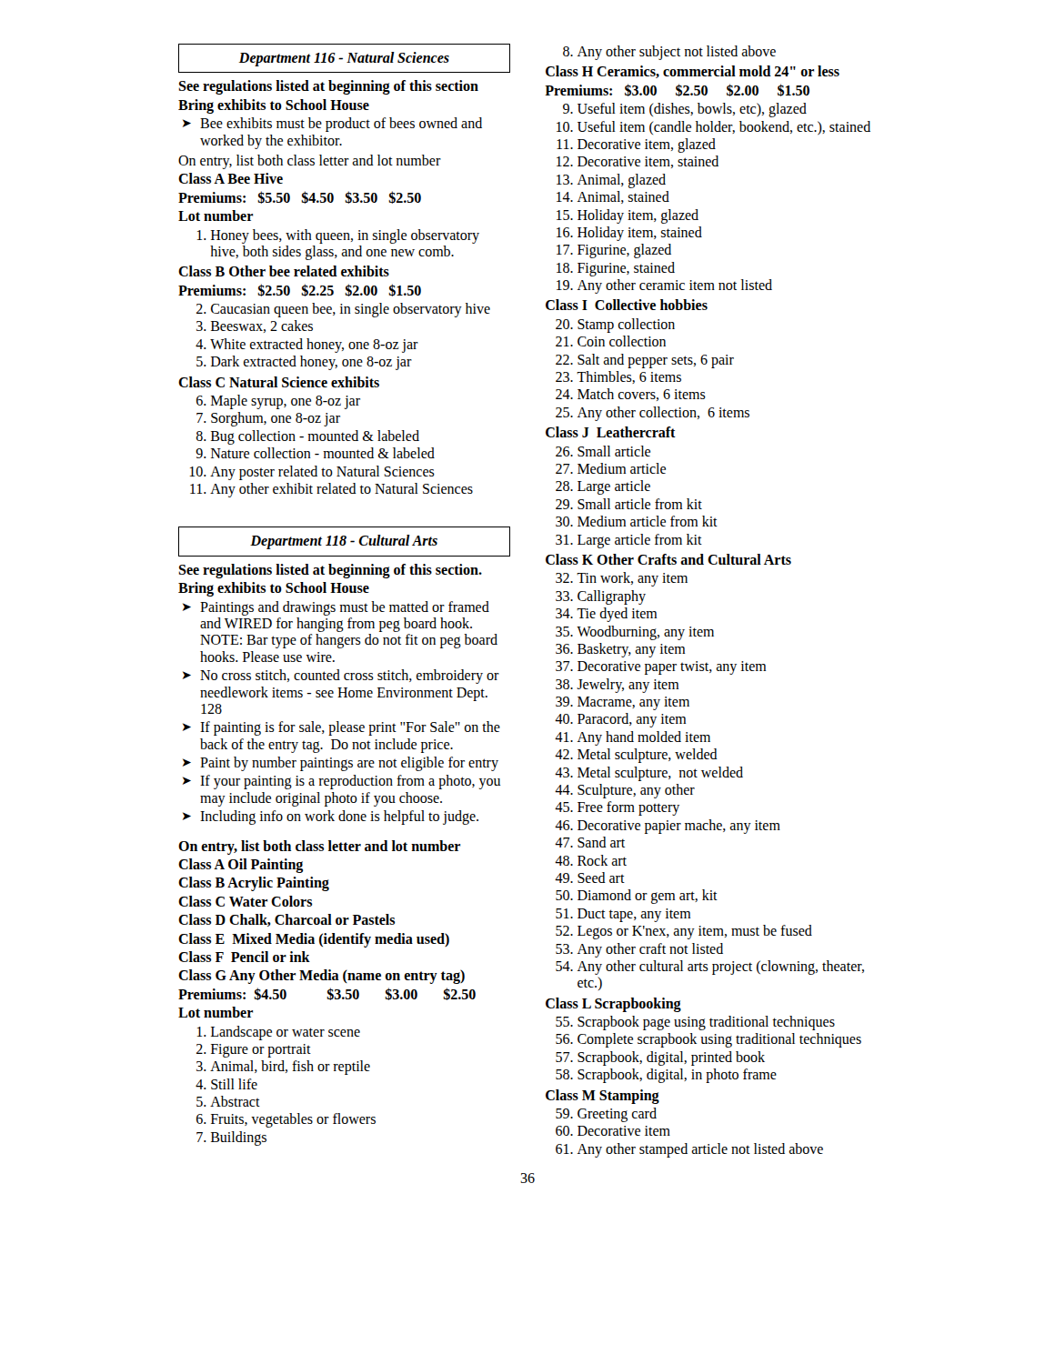Department 116 - Natural Sciences
See regulations listed at beginning of this section
Bring exhibits to School House
Bee exhibits must be product of bees owned and worked by the exhibitor.
On entry, list both class letter and lot number
Class A Bee Hive
Premiums: $5.50 $4.50 $3.50 $2.50
Lot number
Honey bees, with queen, in single observatory hive, both sides glass, and one new comb.
Class B Other bee related exhibits
Premiums: $2.50 $2.25 $2.00 $1.50
Caucasian queen bee, in single observatory hive
Beeswax, 2 cakes
White extracted honey, one 8-oz jar
Dark extracted honey, one 8-oz jar
Class C Natural Science exhibits
Maple syrup, one 8-oz jar
Sorghum, one 8-oz jar
Bug collection - mounted & labeled
Nature collection - mounted & labeled
Any poster related to Natural Sciences
Any other exhibit related to Natural Sciences
Department 118 - Cultural Arts
See regulations listed at beginning of this section.
Bring exhibits to School House
Paintings and drawings must be matted or framed and WIRED for hanging from peg board hook. NOTE: Bar type of hangers do not fit on peg board hooks. Please use wire.
No cross stitch, counted cross stitch, embroidery or needlework items - see Home Environment Dept. 128
If painting is for sale, please print "For Sale" on the back of the entry tag. Do not include price.
Paint by number paintings are not eligible for entry
If your painting is a reproduction from a photo, you may include original photo if you choose.
Including info on work done is helpful to judge.
On entry, list both class letter and lot number
Class A Oil Painting
Class B Acrylic Painting
Class C Water Colors
Class D Chalk, Charcoal or Pastels
Class E Mixed Media (identify media used)
Class F Pencil or ink
Class G Any Other Media (name on entry tag)
Premiums: $4.50 $3.50 $3.00 $2.50
Lot number
Landscape or water scene
Figure or portrait
Animal, bird, fish or reptile
Still life
Abstract
Fruits, vegetables or flowers
Buildings
Any other subject not listed above
Class H Ceramics, commercial mold 24" or less
Premiums: $3.00 $2.50 $2.00 $1.50
Useful item (dishes, bowls, etc), glazed
Useful item (candle holder, bookend, etc.), stained
Decorative item, glazed
Decorative item, stained
Animal, glazed
Animal, stained
Holiday item, glazed
Holiday item, stained
Figurine, glazed
Figurine, stained
Any other ceramic item not listed
Class I Collective hobbies
Stamp collection
Coin collection
Salt and pepper sets, 6 pair
Thimbles, 6 items
Match covers, 6 items
Any other collection, 6 items
Class J Leathercraft
Small article
Medium article
Large article
Small article from kit
Medium article from kit
Large article from kit
Class K Other Crafts and Cultural Arts
Tin work, any item
Calligraphy
Tie dyed item
Woodburning, any item
Basketry, any item
Decorative paper twist, any item
Jewelry, any item
Macrame, any item
Paracord, any item
Any hand molded item
Metal sculpture, welded
Metal sculpture, not welded
Sculpture, any other
Free form pottery
Decorative papier mache, any item
Sand art
Rock art
Seed art
Diamond or gem art, kit
Duct tape, any item
Legos or K'nex, any item, must be fused
Any other craft not listed
Any other cultural arts project (clowning, theater, etc.)
Class L Scrapbooking
Scrapbook page using traditional techniques
Complete scrapbook using traditional techniques
Scrapbook, digital, printed book
Scrapbook, digital, in photo frame
Class M Stamping
Greeting card
Decorative item
Any other stamped article not listed above
36